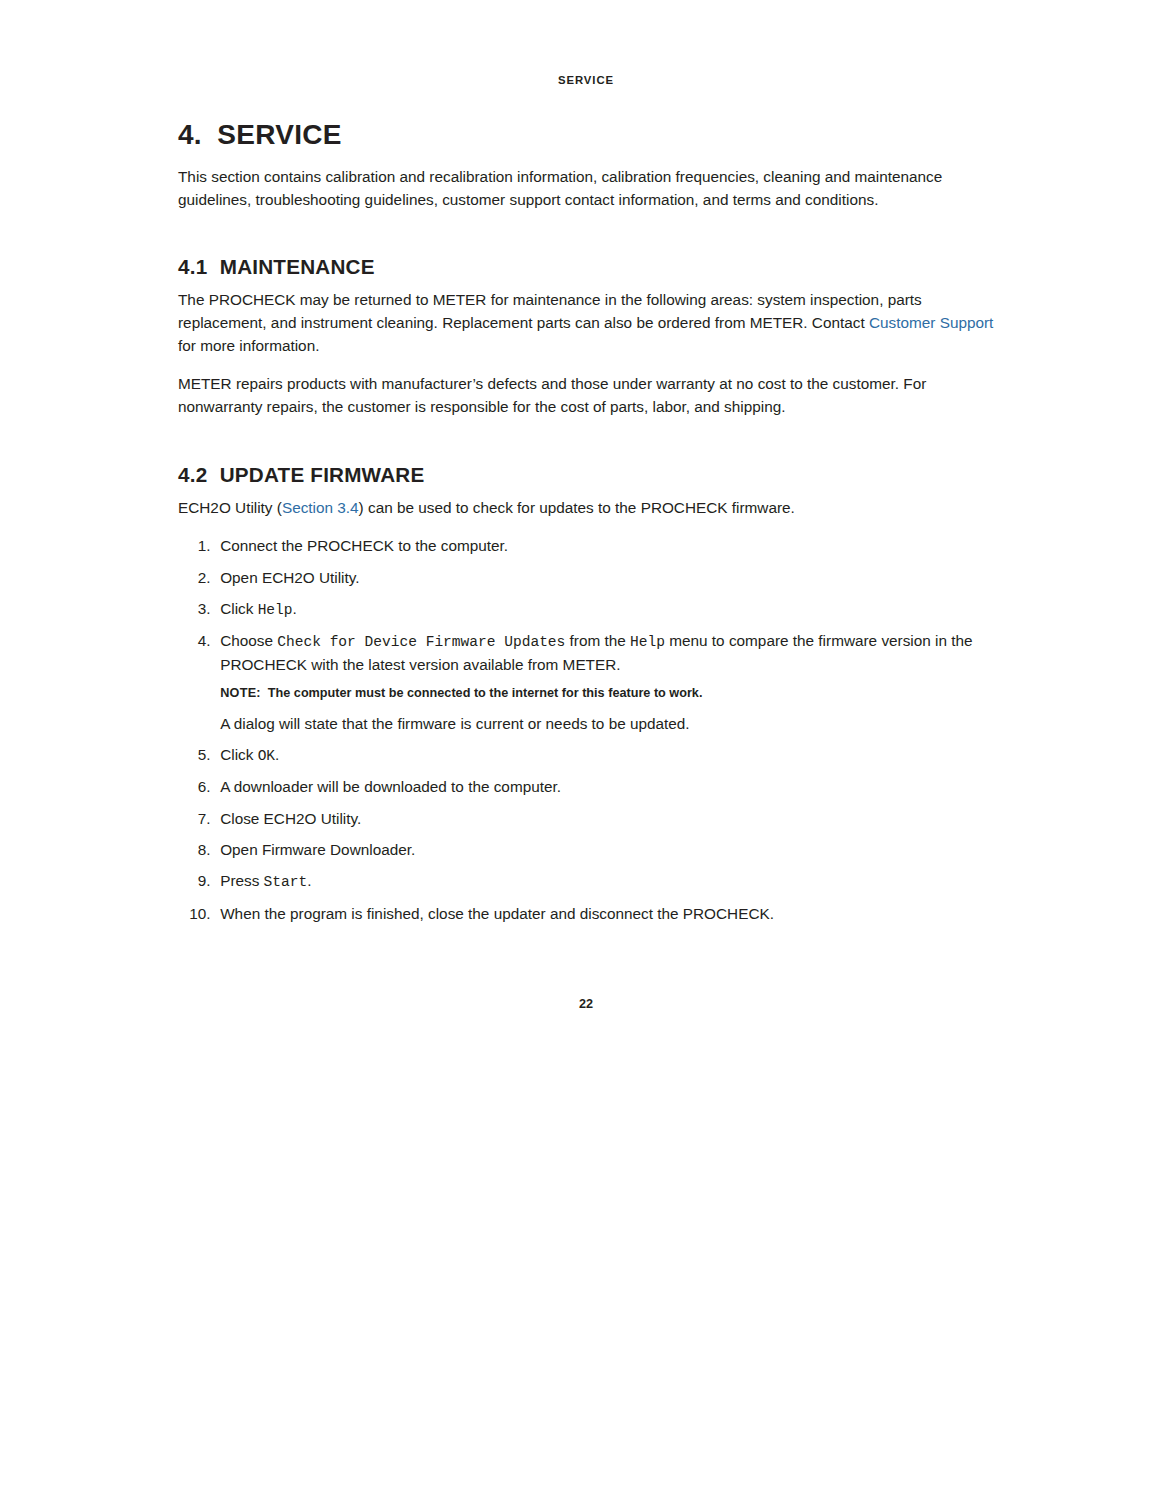SERVICE
4. SERVICE
This section contains calibration and recalibration information, calibration frequencies, cleaning and maintenance guidelines, troubleshooting guidelines, customer support contact information, and terms and conditions.
4.1 MAINTENANCE
The PROCHECK may be returned to METER for maintenance in the following areas: system inspection, parts replacement, and instrument cleaning. Replacement parts can also be ordered from METER. Contact Customer Support for more information.
METER repairs products with manufacturer’s defects and those under warranty at no cost to the customer. For nonwarranty repairs, the customer is responsible for the cost of parts, labor, and shipping.
4.2 UPDATE FIRMWARE
ECH2O Utility (Section 3.4) can be used to check for updates to the PROCHECK firmware.
Connect the PROCHECK to the computer.
Open ECH2O Utility.
Click Help.
Choose Check for Device Firmware Updates from the Help menu to compare the firmware version in the PROCHECK with the latest version available from METER.
NOTE: The computer must be connected to the internet for this feature to work.
A dialog will state that the firmware is current or needs to be updated.
Click OK.
A downloader will be downloaded to the computer.
Close ECH2O Utility.
Open Firmware Downloader.
Press Start.
When the program is finished, close the updater and disconnect the PROCHECK.
22